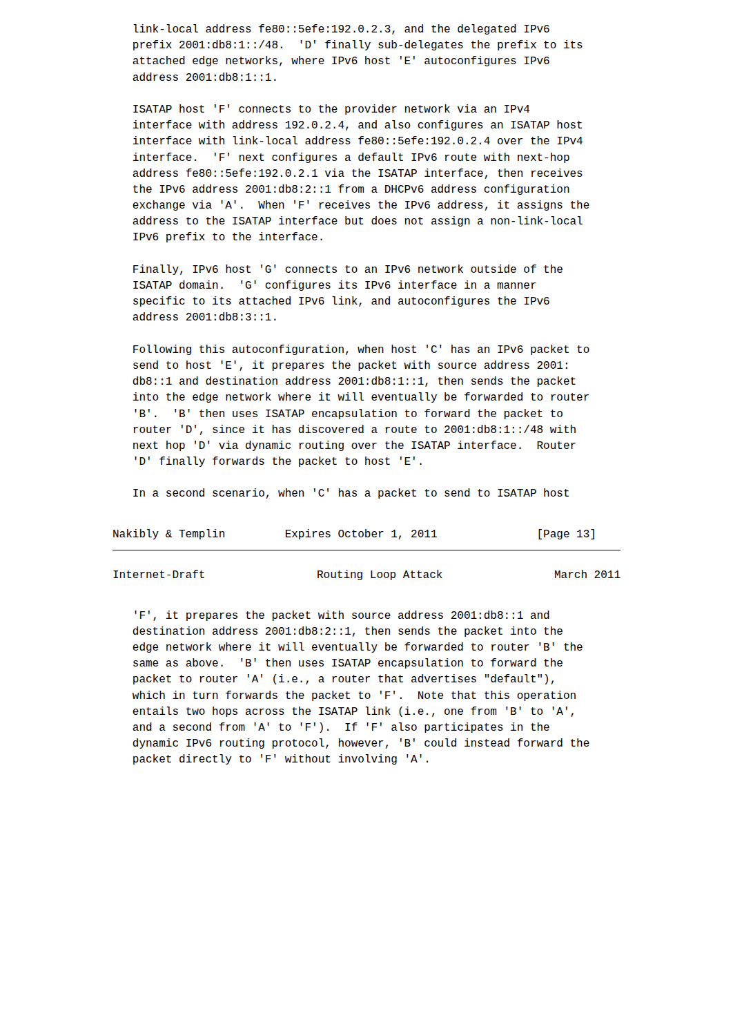link-local address fe80::5efe:192.0.2.3, and the delegated IPv6
   prefix 2001:db8:1::/48.  'D' finally sub-delegates the prefix to its
   attached edge networks, where IPv6 host 'E' autoconfigures IPv6
   address 2001:db8:1::1.

   ISATAP host 'F' connects to the provider network via an IPv4
   interface with address 192.0.2.4, and also configures an ISATAP host
   interface with link-local address fe80::5efe:192.0.2.4 over the IPv4
   interface.  'F' next configures a default IPv6 route with next-hop
   address fe80::5efe:192.0.2.1 via the ISATAP interface, then receives
   the IPv6 address 2001:db8:2::1 from a DHCPv6 address configuration
   exchange via 'A'.  When 'F' receives the IPv6 address, it assigns the
   address to the ISATAP interface but does not assign a non-link-local
   IPv6 prefix to the interface.

   Finally, IPv6 host 'G' connects to an IPv6 network outside of the
   ISATAP domain.  'G' configures its IPv6 interface in a manner
   specific to its attached IPv6 link, and autoconfigures the IPv6
   address 2001:db8:3::1.

   Following this autoconfiguration, when host 'C' has an IPv6 packet to
   send to host 'E', it prepares the packet with source address 2001:
   db8::1 and destination address 2001:db8:1::1, then sends the packet
   into the edge network where it will eventually be forwarded to router
   'B'.  'B' then uses ISATAP encapsulation to forward the packet to
   router 'D', since it has discovered a route to 2001:db8:1::/48 with
   next hop 'D' via dynamic routing over the ISATAP interface.  Router
   'D' finally forwards the packet to host 'E'.

   In a second scenario, when 'C' has a packet to send to ISATAP host
Nakibly & Templin         Expires October 1, 2011               [Page 13]
Internet-Draft Routing Loop Attack March 2011
   'F', it prepares the packet with source address 2001:db8::1 and
   destination address 2001:db8:2::1, then sends the packet into the
   edge network where it will eventually be forwarded to router 'B' the
   same as above.  'B' then uses ISATAP encapsulation to forward the
   packet to router 'A' (i.e., a router that advertises "default"),
   which in turn forwards the packet to 'F'.  Note that this operation
   entails two hops across the ISATAP link (i.e., one from 'B' to 'A',
   and a second from 'A' to 'F').  If 'F' also participates in the
   dynamic IPv6 routing protocol, however, 'B' could instead forward the
   packet directly to 'F' without involving 'A'.